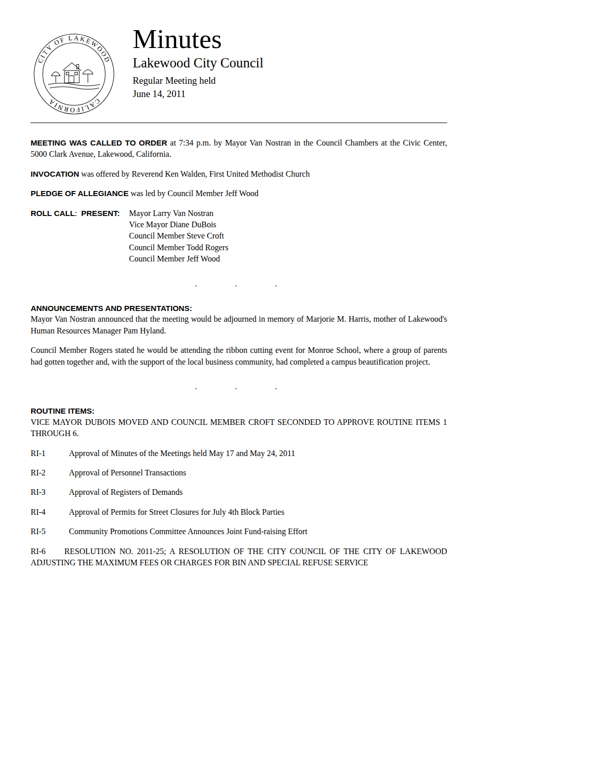CITY OF LAKEWOOD CALIFORNIA
Minutes
Lakewood City Council
Regular Meeting held
June 14, 2011
MEETING WAS CALLED TO ORDER at 7:34 p.m. by Mayor Van Nostran in the Council Chambers at the Civic Center, 5000 Clark Avenue, Lakewood, California.
INVOCATION was offered by Reverend Ken Walden, First United Methodist Church
PLEDGE OF ALLEGIANCE was led by Council Member Jeff Wood
| ROLL CALL : PRESENT: | Mayor Larry Van Nostran Vice Mayor Diane DuBois Council Member Steve Croft Council Member Todd Rogers Council Member Jeff Wood |
. . .
ANNOUNCEMENTS AND PRESENTATIONS:
Mayor Van Nostran announced that the meeting would be adjourned in memory of Marjorie M. Harris, mother of Lakewood's Human Resources Manager Pam Hyland.
Council Member Rogers stated he would be attending the ribbon cutting event for Monroe School, where a group of parents had gotten together and, with the support of the local business community, had completed a campus beautification project.
. . .
ROUTINE ITEMS:
Vice Mayor DuBois moved and Council Member Croft seconded to approve Routine Items 1 through 6.
RI-1
Approval of Minutes of the Meetings held May 17 and May 24, 2011
RI-2
Approval of Personnel Transactions
RI-3
Approval of Registers of Demands
RI-4
Approval of Permits for Street Closures for July 4th Block Parties
RI-5
Community Promotions Committee Announces Joint Fund-raising Effort
RI-6 RESOLUTION NO. 2011-25; A RESOLUTION OF THE CITY COUNCIL OF THE CITY OF LAKEWOOD ADJUSTING THE MAXIMUM FEES OR CHARGES FOR BIN AND SPECIAL REFUSE SERVICE